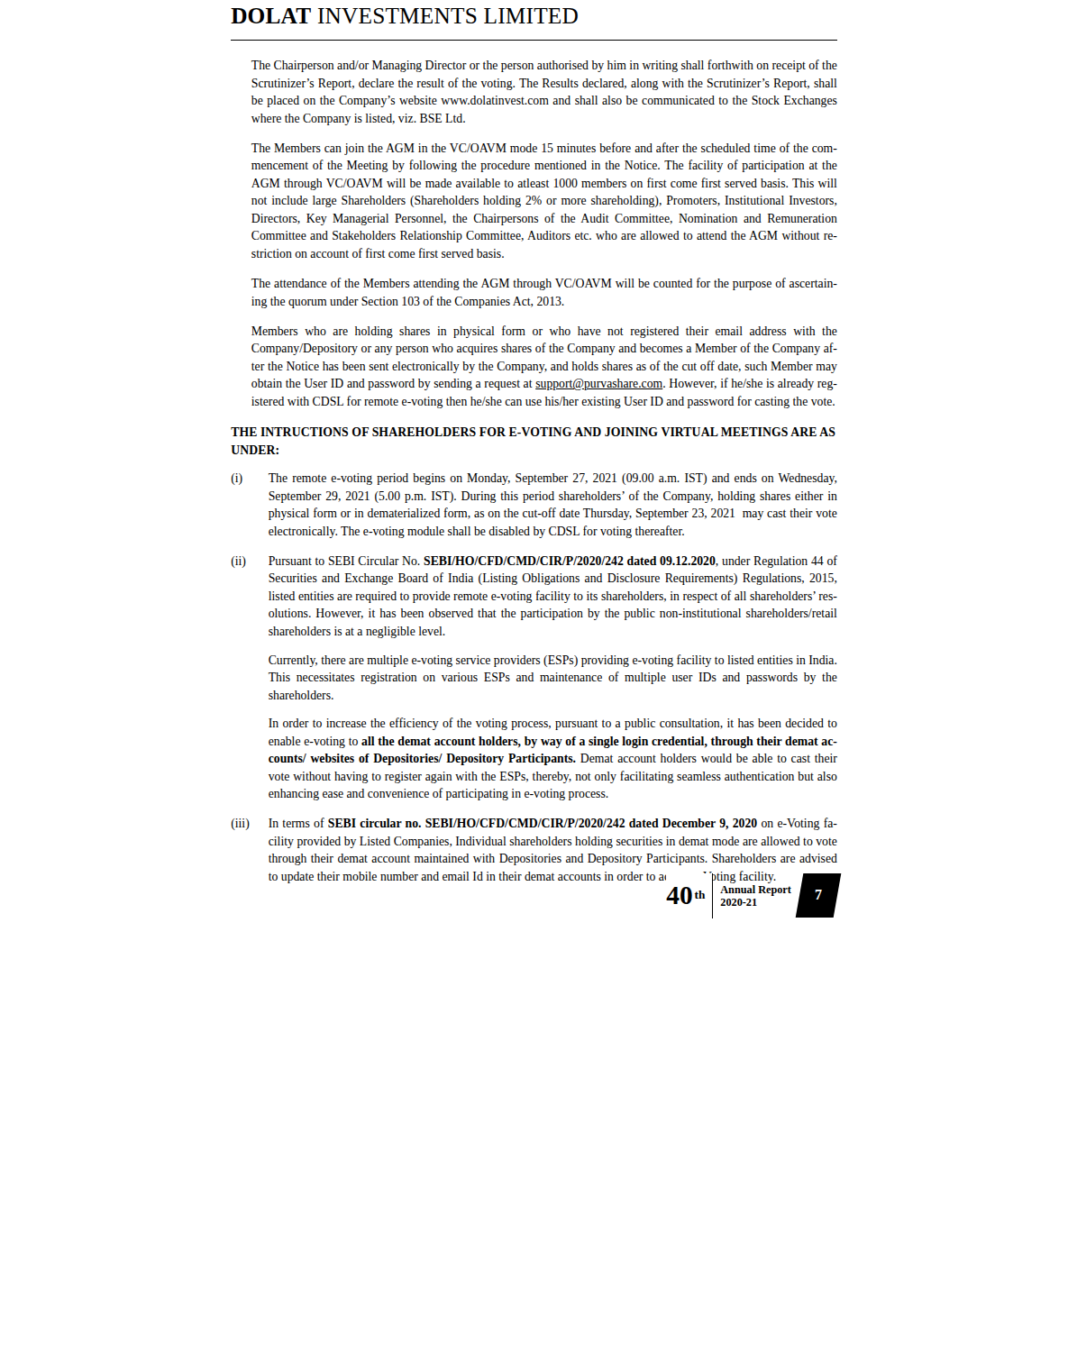DOLAT INVESTMENTS LIMITED
The Chairperson and/or Managing Director or the person authorised by him in writing shall forthwith on receipt of the Scrutinizer’s Report, declare the result of the voting. The Results declared, along with the Scrutinizer’s Report, shall be placed on the Company’s website www.dolatinvest.com and shall also be communicated to the Stock Exchanges where the Company is listed, viz. BSE Ltd.
The Members can join the AGM in the VC/OAVM mode 15 minutes before and after the scheduled time of the commencement of the Meeting by following the procedure mentioned in the Notice. The facility of participation at the AGM through VC/OAVM will be made available to atleast 1000 members on first come first served basis. This will not include large Shareholders (Shareholders holding 2% or more shareholding), Promoters, Institutional Investors, Directors, Key Managerial Personnel, the Chairpersons of the Audit Committee, Nomination and Remuneration Committee and Stakeholders Relationship Committee, Auditors etc. who are allowed to attend the AGM without restriction on account of first come first served basis.
The attendance of the Members attending the AGM through VC/OAVM will be counted for the purpose of ascertaining the quorum under Section 103 of the Companies Act, 2013.
Members who are holding shares in physical form or who have not registered their email address with the Company/Depository or any person who acquires shares of the Company and becomes a Member of the Company after the Notice has been sent electronically by the Company, and holds shares as of the cut off date, such Member may obtain the User ID and password by sending a request at support@purvashare.com. However, if he/she is already registered with CDSL for remote e-voting then he/she can use his/her existing User ID and password for casting the vote.
THE INTRUCTIONS OF SHAREHOLDERS FOR E-VOTING AND JOINING VIRTUAL MEETINGS ARE AS UNDER:
(i)
The remote e-voting period begins on Monday, September 27, 2021 (09.00 a.m. IST) and ends on Wednesday, September 29, 2021 (5.00 p.m. IST). During this period shareholders’ of the Company, holding shares either in physical form or in dematerialized form, as on the cut-off date Thursday, September 23, 2021 may cast their vote electronically. The e-voting module shall be disabled by CDSL for voting thereafter.
(ii)
Pursuant to SEBI Circular No. SEBI/HO/CFD/CMD/CIR/P/2020/242 dated 09.12.2020, under Regulation 44 of Securities and Exchange Board of India (Listing Obligations and Disclosure Requirements) Regulations, 2015, listed entities are required to provide remote e-voting facility to its shareholders, in respect of all shareholders’ resolutions. However, it has been observed that the participation by the public non-institutional shareholders/retail shareholders is at a negligible level.
Currently, there are multiple e-voting service providers (ESPs) providing e-voting facility to listed entities in India. This necessitates registration on various ESPs and maintenance of multiple user IDs and passwords by the shareholders.
In order to increase the efficiency of the voting process, pursuant to a public consultation, it has been decided to enable e-voting to all the demat account holders, by way of a single login credential, through their demat accounts/ websites of Depositories/ Depository Participants. Demat account holders would be able to cast their vote without having to register again with the ESPs, thereby, not only facilitating seamless authentication but also enhancing ease and convenience of participating in e-voting process.
(iii)
In terms of SEBI circular no. SEBI/HO/CFD/CMD/CIR/P/2020/242 dated December 9, 2020 on e-Voting facility provided by Listed Companies, Individual shareholders holding securities in demat mode are allowed to vote through their demat account maintained with Depositories and Depository Participants. Shareholders are advised to update their mobile number and email Id in their demat accounts in order to access e-Voting facility.
40 th
Annual Report
2020-21
7